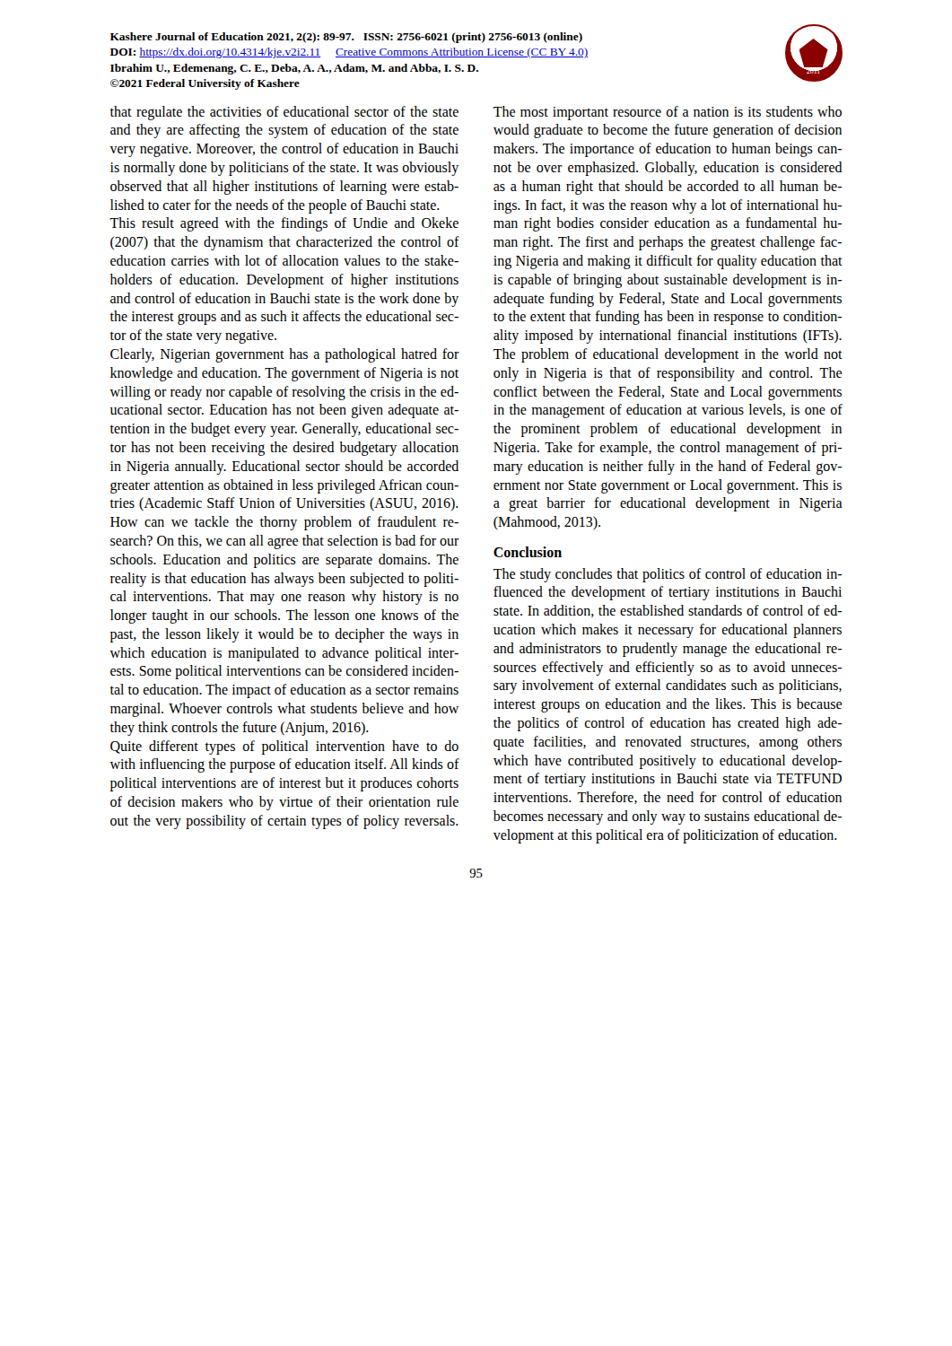Kashere Journal of Education 2021, 2(2): 89-97. ISSN: 2756-6021 (print) 2756-6013 (online)
DOI: https://dx.doi.org/10.4314/kje.v2i2.11 Creative Commons Attribution License (CC BY 4.0)
Ibrahim U., Edemenang, C. E., Deba, A. A., Adam, M. and Abba, I. S. D.
©2021 Federal University of Kashere
that regulate the activities of educational sector of the state and they are affecting the system of education of the state very negative. Moreover, the control of education in Bauchi is normally done by politicians of the state. It was obviously observed that all higher institutions of learning were established to cater for the needs of the people of Bauchi state.
This result agreed with the findings of Undie and Okeke (2007) that the dynamism that characterized the control of education carries with lot of allocation values to the stakeholders of education. Development of higher institutions and control of education in Bauchi state is the work done by the interest groups and as such it affects the educational sector of the state very negative.
Clearly, Nigerian government has a pathological hatred for knowledge and education. The government of Nigeria is not willing or ready nor capable of resolving the crisis in the educational sector. Education has not been given adequate attention in the budget every year. Generally, educational sector has not been receiving the desired budgetary allocation in Nigeria annually. Educational sector should be accorded greater attention as obtained in less privileged African countries (Academic Staff Union of Universities (ASUU, 2016). How can we tackle the thorny problem of fraudulent research? On this, we can all agree that selection is bad for our schools. Education and politics are separate domains. The reality is that education has always been subjected to political interventions. That may one reason why history is no longer taught in our schools. The lesson one knows of the past, the lesson likely it would be to decipher the ways in which education is manipulated to advance political interests. Some political interventions can be considered incidental to education. The impact of education as a sector remains marginal. Whoever controls what students believe and how they think controls the future (Anjum, 2016).
Quite different types of political intervention have to do with influencing the purpose of education itself. All kinds of political interventions are of interest but it produces cohorts of decision makers who by virtue of their orientation rule out the very possibility of certain types of policy reversals. The most important resource of a nation is its students who would graduate to become the future generation of decision makers. The importance of education to human beings cannot be over emphasized. Globally, education is considered as a human right that should be accorded to all human beings. In fact, it was the reason why a lot of international human right bodies consider education as a fundamental human right. The first and perhaps the greatest challenge facing Nigeria and making it difficult for quality education that is capable of bringing about sustainable development is inadequate funding by Federal, State and Local governments to the extent that funding has been in response to conditionality imposed by international financial institutions (IFTs). The problem of educational development in the world not only in Nigeria is that of responsibility and control. The conflict between the Federal, State and Local governments in the management of education at various levels, is one of the prominent problem of educational development in Nigeria. Take for example, the control management of primary education is neither fully in the hand of Federal government nor State government or Local government. This is a great barrier for educational development in Nigeria (Mahmood, 2013).
Conclusion
The study concludes that politics of control of education influenced the development of tertiary institutions in Bauchi state. In addition, the established standards of control of education which makes it necessary for educational planners and administrators to prudently manage the educational resources effectively and efficiently so as to avoid unnecessary involvement of external candidates such as politicians, interest groups on education and the likes. This is because the politics of control of education has created high adequate facilities, and renovated structures, among others which have contributed positively to educational development of tertiary institutions in Bauchi state via TETFUND interventions. Therefore, the need for control of education becomes necessary and only way to sustains educational development at this political era of politicization of education.
95